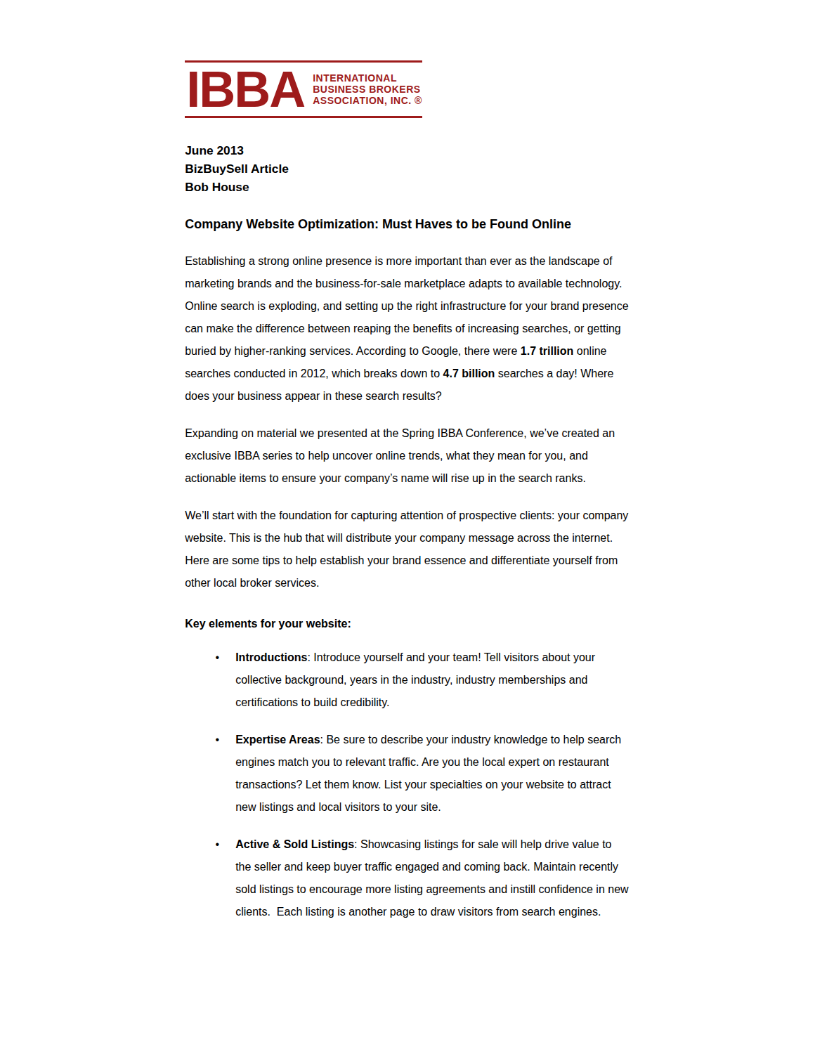IBBA
INTERNATIONAL BUSINESS BROKERS ASSOCIATION, INC. ®
June 2013
BizBuySell Article
Bob House
Company Website Optimization: Must Haves to be Found Online
Establishing a strong online presence is more important than ever as the landscape of marketing brands and the business-for-sale marketplace adapts to available technology. Online search is exploding, and setting up the right infrastructure for your brand presence can make the difference between reaping the benefits of increasing searches, or getting buried by higher-ranking services. According to Google, there were 1.7 trillion online searches conducted in 2012, which breaks down to 4.7 billion searches a day! Where does your business appear in these search results?
Expanding on material we presented at the Spring IBBA Conference, we’ve created an exclusive IBBA series to help uncover online trends, what they mean for you, and actionable items to ensure your company’s name will rise up in the search ranks.
We’ll start with the foundation for capturing attention of prospective clients: your company website. This is the hub that will distribute your company message across the internet. Here are some tips to help establish your brand essence and differentiate yourself from other local broker services.
Key elements for your website:
Introductions: Introduce yourself and your team! Tell visitors about your collective background, years in the industry, industry memberships and certifications to build credibility.
Expertise Areas: Be sure to describe your industry knowledge to help search engines match you to relevant traffic. Are you the local expert on restaurant transactions? Let them know. List your specialties on your website to attract new listings and local visitors to your site.
Active & Sold Listings: Showcasing listings for sale will help drive value to the seller and keep buyer traffic engaged and coming back. Maintain recently sold listings to encourage more listing agreements and instill confidence in new clients. Each listing is another page to draw visitors from search engines.